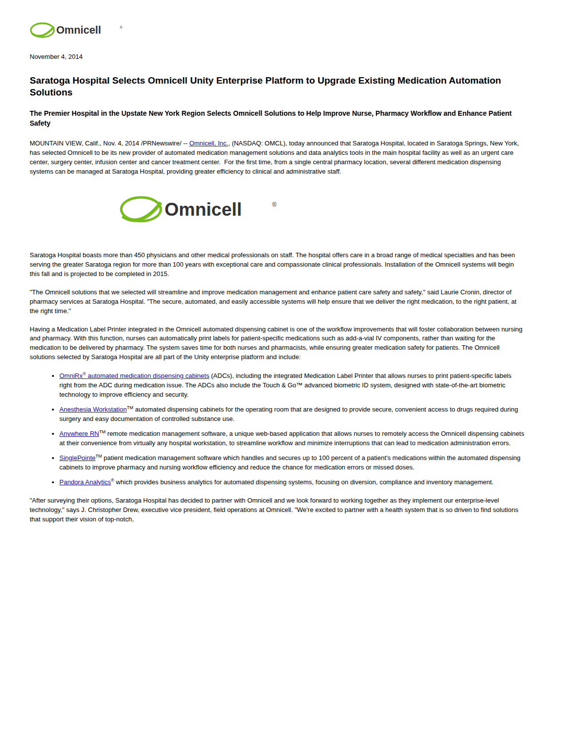November 4, 2014
Saratoga Hospital Selects Omnicell Unity Enterprise Platform to Upgrade Existing Medication Automation Solutions
The Premier Hospital in the Upstate New York Region Selects Omnicell Solutions to Help Improve Nurse, Pharmacy Workflow and Enhance Patient Safety
MOUNTAIN VIEW, Calif., Nov. 4, 2014 /PRNewswire/ -- Omnicell, Inc., (NASDAQ: OMCL), today announced that Saratoga Hospital, located in Saratoga Springs, New York, has selected Omnicell to be its new provider of automated medication management solutions and data analytics tools in the main hospital facility as well as an urgent care center, surgery center, infusion center and cancer treatment center. For the first time, from a single central pharmacy location, several different medication dispensing systems can be managed at Saratoga Hospital, providing greater efficiency to clinical and administrative staff.
Saratoga Hospital boasts more than 450 physicians and other medical professionals on staff. The hospital offers care in a broad range of medical specialties and has been serving the greater Saratoga region for more than 100 years with exceptional care and compassionate clinical professionals. Installation of the Omnicell systems will begin this fall and is projected to be completed in 2015.
"The Omnicell solutions that we selected will streamline and improve medication management and enhance patient care safety and safety," said Laurie Cronin, director of pharmacy services at Saratoga Hospital. "The secure, automated, and easily accessible systems will help ensure that we deliver the right medication, to the right patient, at the right time."
Having a Medication Label Printer integrated in the Omnicell automated dispensing cabinet is one of the workflow improvements that will foster collaboration between nursing and pharmacy. With this function, nurses can automatically print labels for patient-specific medications such as add-a-vial IV components, rather than waiting for the medication to be delivered by pharmacy. The system saves time for both nurses and pharmacists, while ensuring greater medication safety for patients. The Omnicell solutions selected by Saratoga Hospital are all part of the Unity enterprise platform and include:
OmniRx® automated medication dispensing cabinets (ADCs), including the integrated Medication Label Printer that allows nurses to print patient-specific labels right from the ADC during medication issue. The ADCs also include the Touch & Go™ advanced biometric ID system, designed with state-of-the-art biometric technology to improve efficiency and security.
Anesthesia Workstation TM automated dispensing cabinets for the operating room that are designed to provide secure, convenient access to drugs required during surgery and easy documentation of controlled substance use.
Anywhere RN TM remote medication management software, a unique web-based application that allows nurses to remotely access the Omnicell dispensing cabinets at their convenience from virtually any hospital workstation, to streamline workflow and minimize interruptions that can lead to medication administration errors.
SinglePointe TM patient medication management software which handles and secures up to 100 percent of a patient's medications within the automated dispensing cabinets to improve pharmacy and nursing workflow efficiency and reduce the chance for medication errors or missed doses.
Pandora Analytics® which provides business analytics for automated dispensing systems, focusing on diversion, compliance and inventory management.
"After surveying their options, Saratoga Hospital has decided to partner with Omnicell and we look forward to working together as they implement our enterprise-level technology," says J. Christopher Drew, executive vice president, field operations at Omnicell. "We're excited to partner with a health system that is so driven to find solutions that support their vision of top-notch,